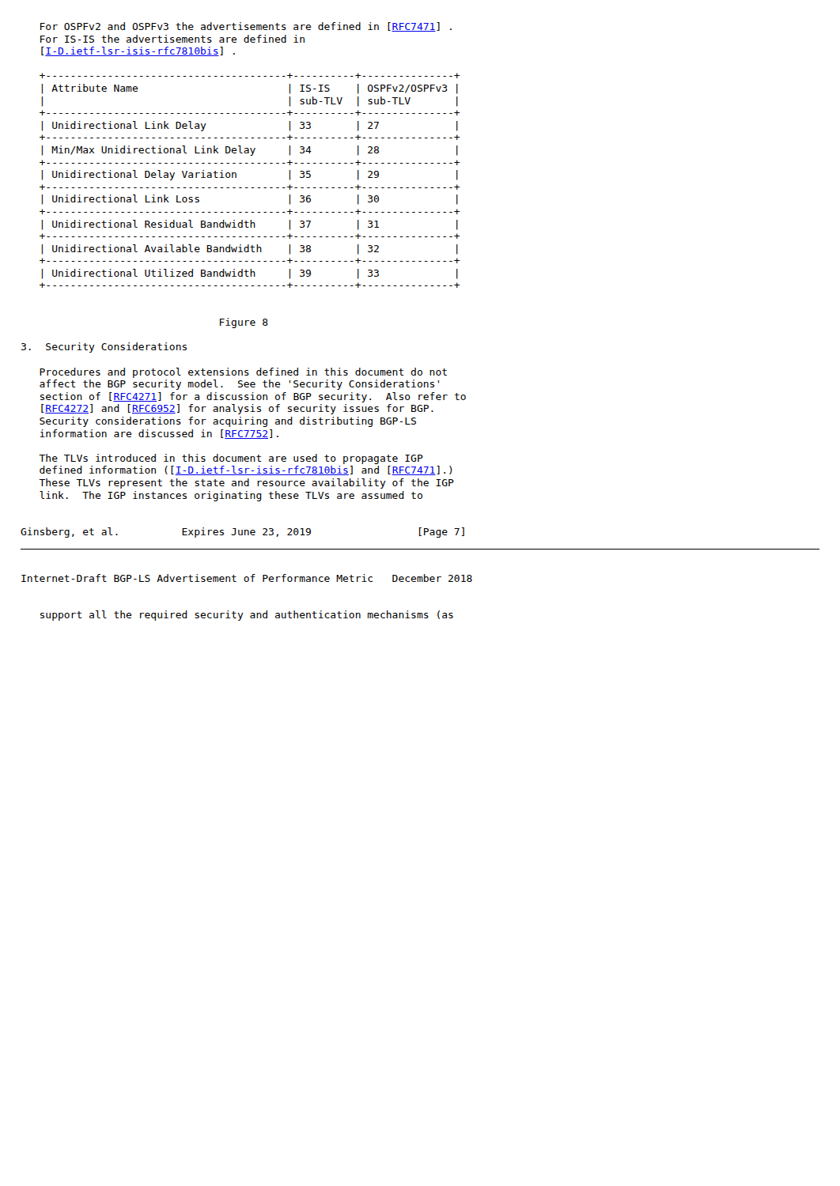For OSPFv2 and OSPFv3 the advertisements are defined in [RFC7471] . For IS-IS the advertisements are defined in [I-D.ietf-lsr-isis-rfc7810bis] . +---------------------------------------+----------+---------------+ | Attribute Name | IS-IS | OSPFv2/OSPFv3 | | | sub-TLV | sub-TLV | +---------------------------------------+----------+---------------+ | Unidirectional Link Delay | 33 | 27 | +---------------------------------------+----------+---------------+ | Min/Max Unidirectional Link Delay | 34 | 28 | +---------------------------------------+----------+---------------+ | Unidirectional Delay Variation | 35 | 29 | +---------------------------------------+----------+---------------+ | Unidirectional Link Loss | 36 | 30 | +---------------------------------------+----------+---------------+ | Unidirectional Residual Bandwidth | 37 | 31 | +---------------------------------------+----------+---------------+ | Unidirectional Available Bandwidth | 38 | 32 | +---------------------------------------+----------+---------------+ | Unidirectional Utilized Bandwidth | 39 | 33 | +---------------------------------------+----------+---------------+ Figure 8 3. Security Considerations Procedures and protocol extensions defined in this document do not affect the BGP security model. See the 'Security Considerations' section of [RFC4271] for a discussion of BGP security. Also refer to [RFC4272] and [RFC6952] for analysis of security issues for BGP. Security considerations for acquiring and distributing BGP-LS information are discussed in [RFC7752]. The TLVs introduced in this document are used to propagate IGP defined information ([I-D.ietf-lsr-isis-rfc7810bis] and [RFC7471].) These TLVs represent the state and resource availability of the IGP link. The IGP instances originating these TLVs are assumed to Ginsberg, et al. Expires June 23, 2019 [Page 7]
Internet-Draft BGP-LS Advertisement of Performance Metric December 2018 support all the required security and authentication mechanisms (as